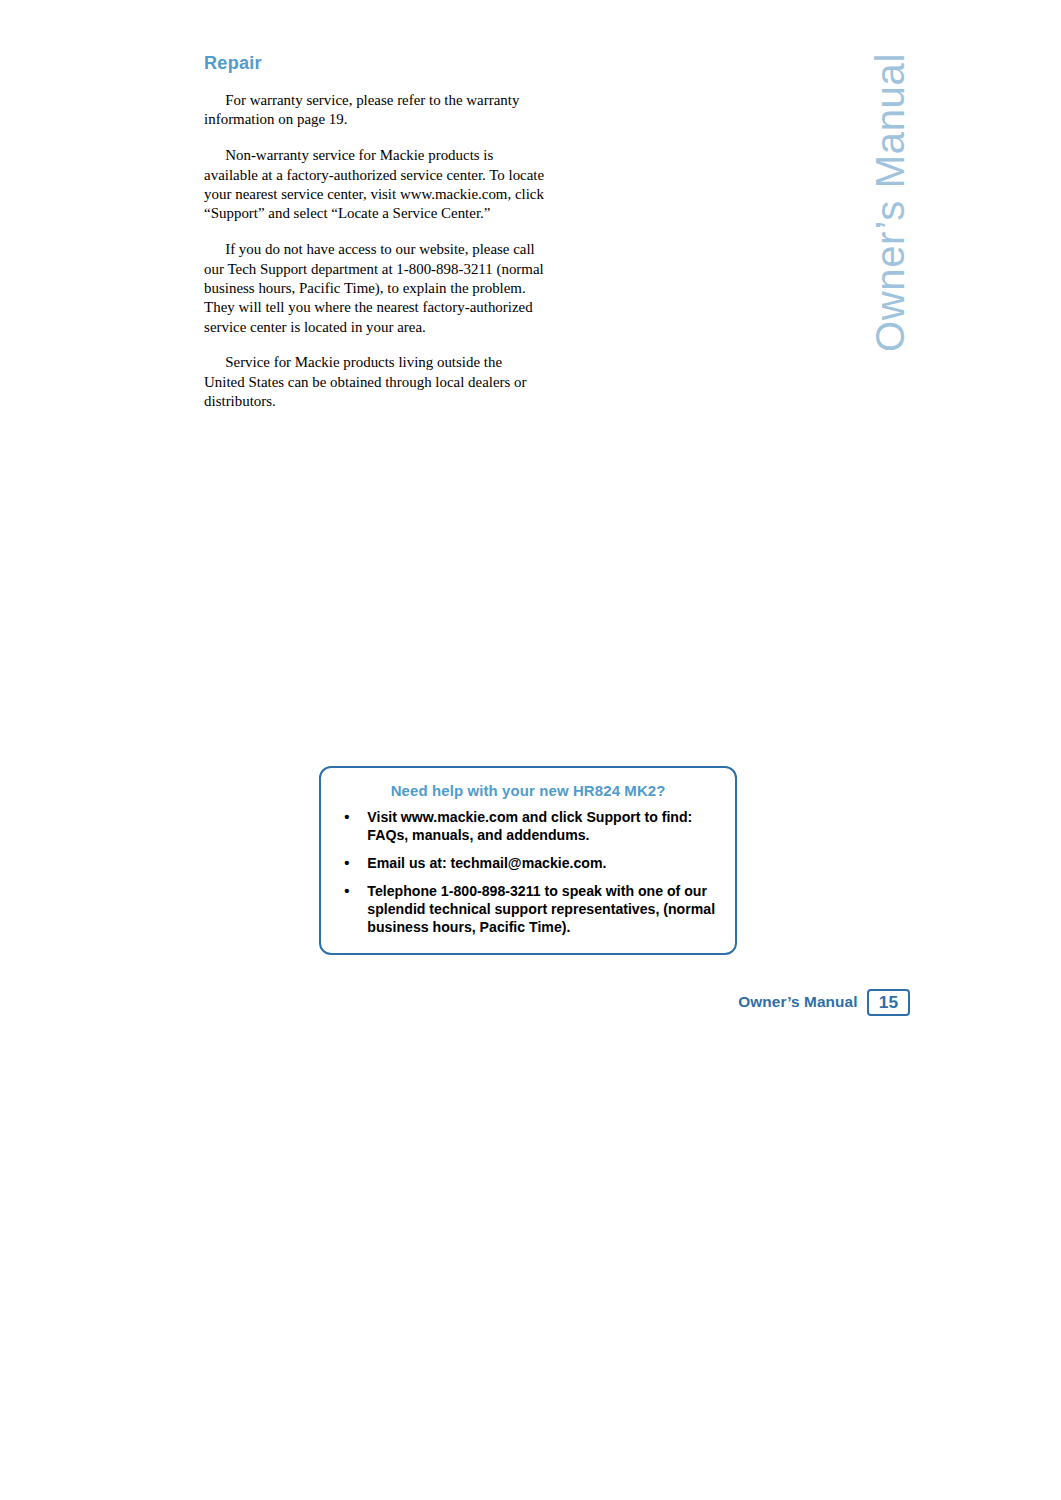Owner’s Manual
Repair
For warranty service, please refer to the warranty information on page 19.
Non-warranty service for Mackie products is available at a factory-authorized service center. To locate your nearest service center, visit www.mackie.com, click “Support” and select “Locate a Service Center.”
If you do not have access to our website, please call our Tech Support department at 1-800-898-3211 (normal business hours, Pacific Time), to explain the problem. They will tell you where the nearest factory-authorized service center is located in your area.
Service for Mackie products living outside the United States can be obtained through local dealers or distributors.
Need help with your new HR824 MK2?
Visit www.mackie.com and click Support to find: FAQs, manuals, and addendums.
Email us at: techmail@mackie.com.
Telephone 1-800-898-3211 to speak with one of our splendid technical support representatives, (normal business hours, Pacific Time).
Owner’s Manual 15